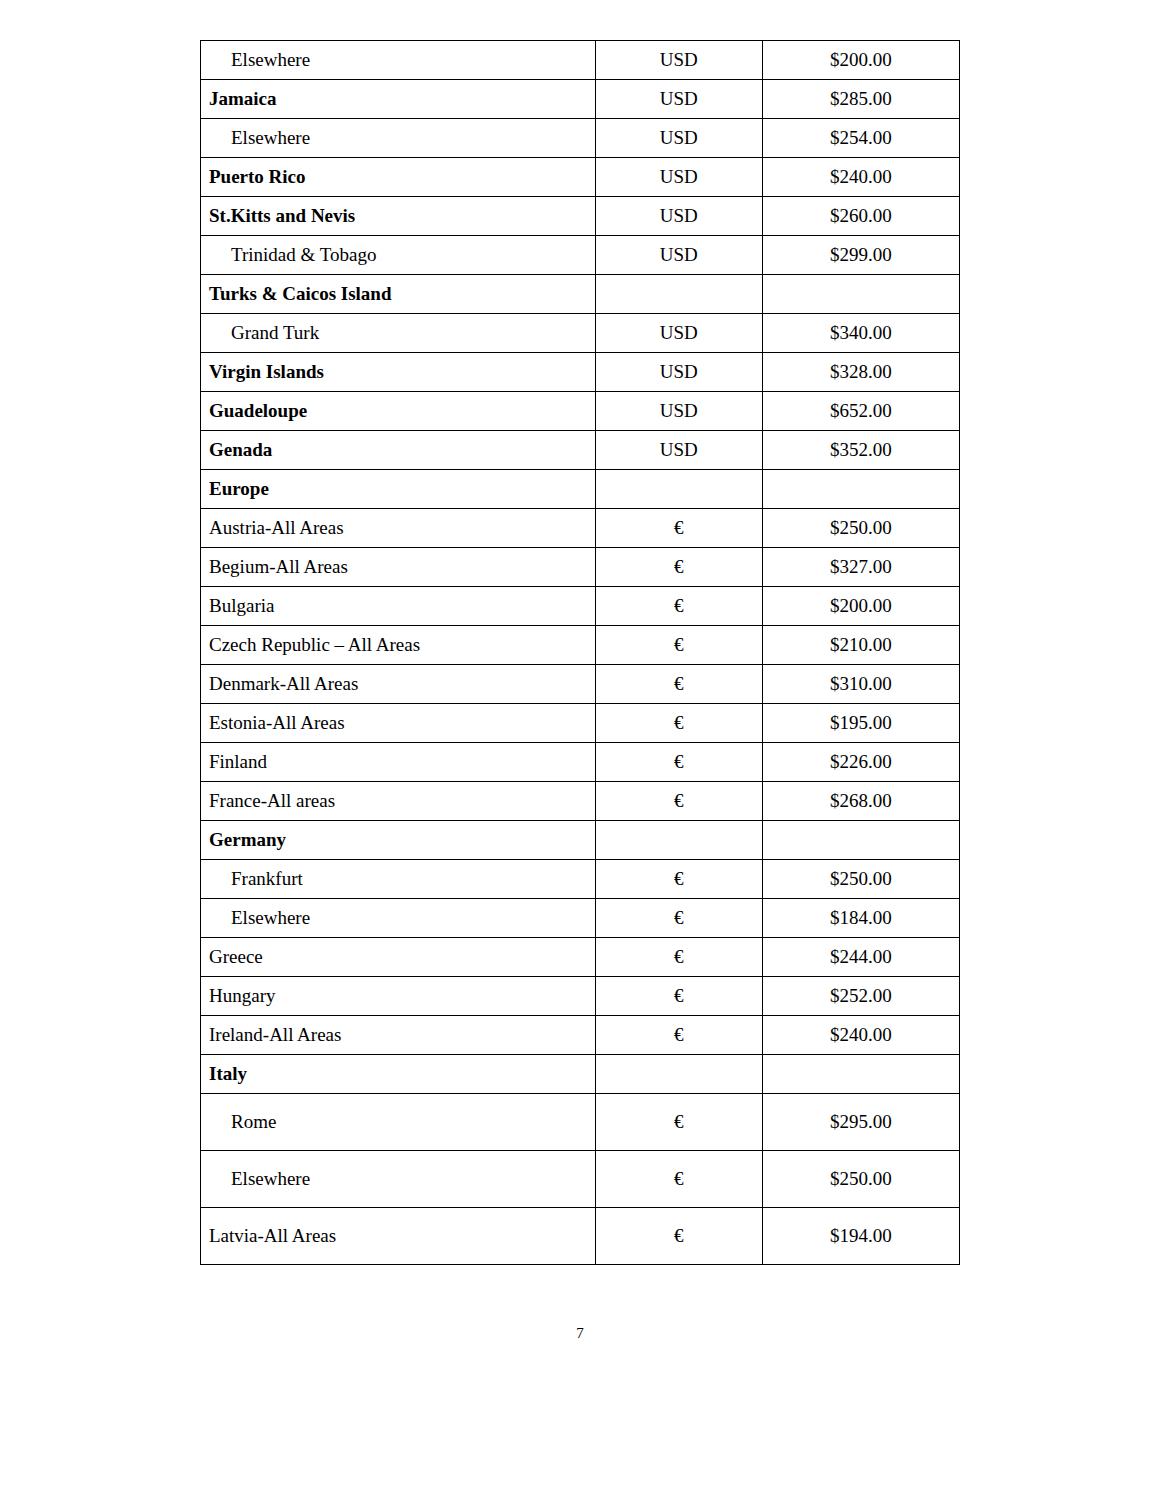| Elsewhere | USD | $200.00 |
| Jamaica | USD | $285.00 |
| Elsewhere | USD | $254.00 |
| Puerto Rico | USD | $240.00 |
| St.Kitts and Nevis | USD | $260.00 |
| Trinidad & Tobago | USD | $299.00 |
| Turks & Caicos Island | | |
| Grand Turk | USD | $340.00 |
| Virgin Islands | USD | $328.00 |
| Guadeloupe | USD | $652.00 |
| Genada | USD | $352.00 |
| Europe | | |
| Austria-All Areas | € | $250.00 |
| Begium-All Areas | € | $327.00 |
| Bulgaria | € | $200.00 |
| Czech Republic – All Areas | € | $210.00 |
| Denmark-All Areas | € | $310.00 |
| Estonia-All Areas | € | $195.00 |
| Finland | € | $226.00 |
| France-All areas | € | $268.00 |
| Germany | | |
| Frankfurt | € | $250.00 |
| Elsewhere | € | $184.00 |
| Greece | € | $244.00 |
| Hungary | € | $252.00 |
| Ireland-All Areas | € | $240.00 |
| Italy | | |
| Rome | € | $295.00 |
| Elsewhere | € | $250.00 |
| Latvia-All Areas | € | $194.00 |
7